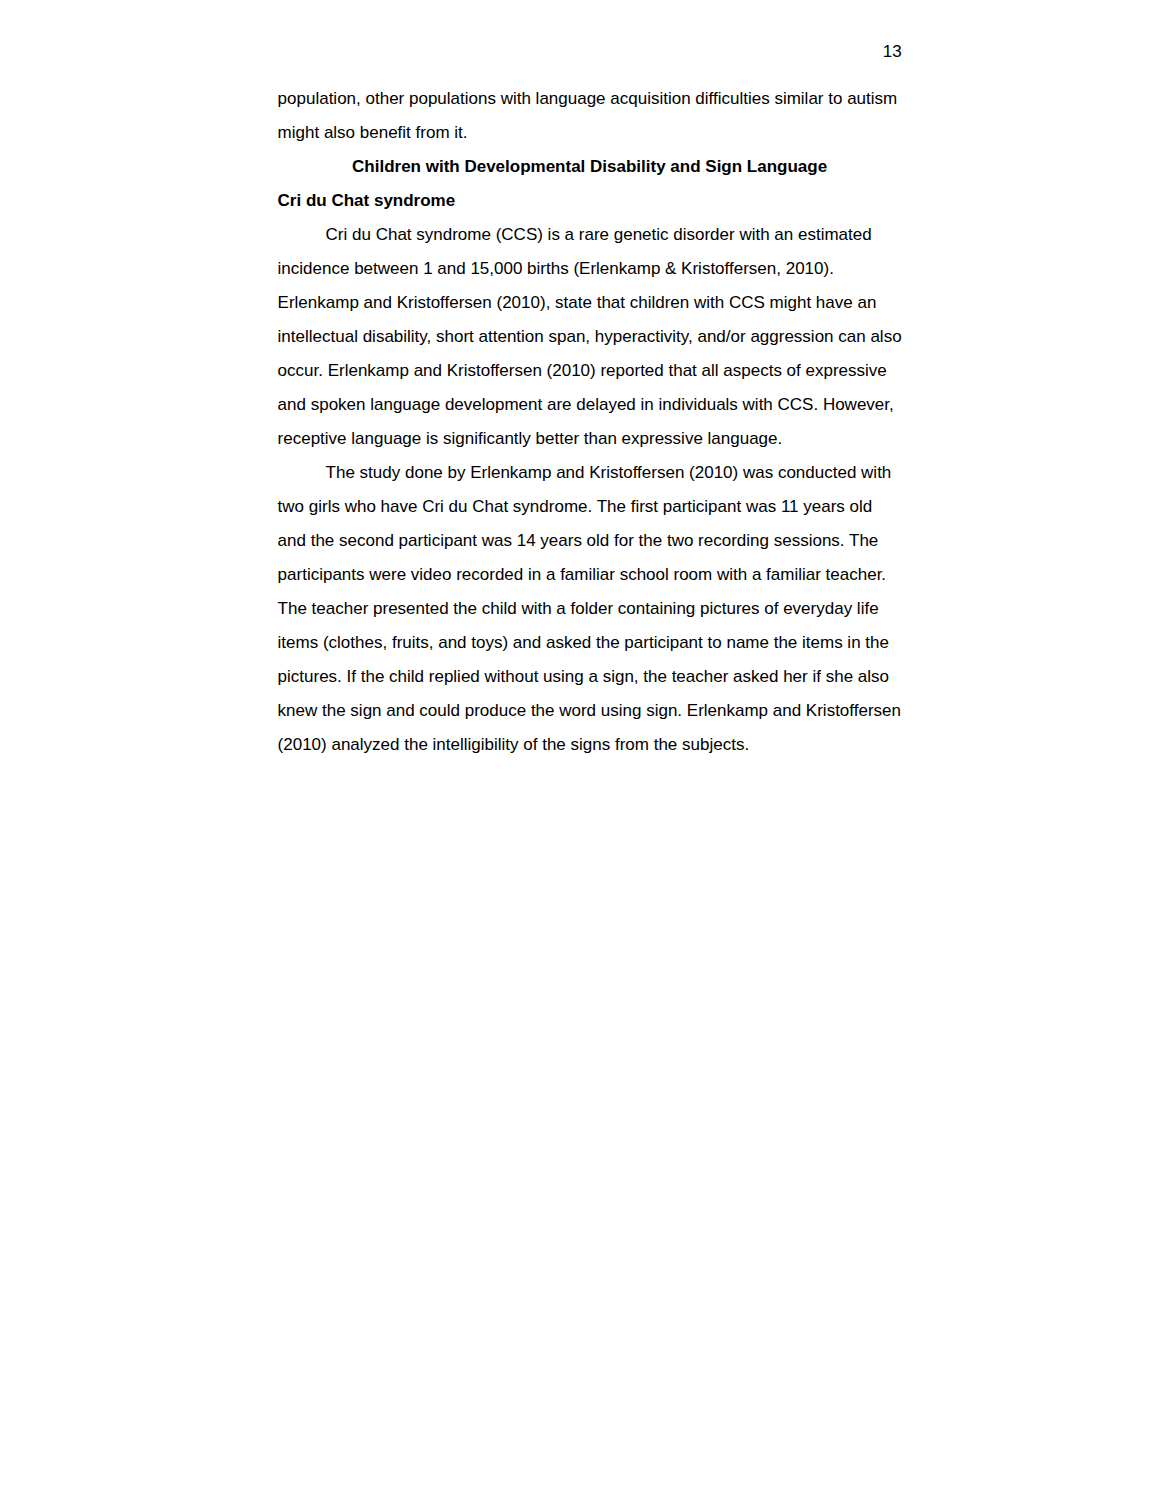13
population, other populations with language acquisition difficulties similar to autism might also benefit from it.
Children with Developmental Disability and Sign Language
Cri du Chat syndrome
Cri du Chat syndrome (CCS) is a rare genetic disorder with an estimated incidence between 1 and 15,000 births (Erlenkamp & Kristoffersen, 2010). Erlenkamp and Kristoffersen (2010), state that children with CCS might have an intellectual disability, short attention span, hyperactivity, and/or aggression can also occur. Erlenkamp and Kristoffersen (2010) reported that all aspects of expressive and spoken language development are delayed in individuals with CCS. However, receptive language is significantly better than expressive language.
The study done by Erlenkamp and Kristoffersen (2010) was conducted with two girls who have Cri du Chat syndrome. The first participant was 11 years old and the second participant was 14 years old for the two recording sessions. The participants were video recorded in a familiar school room with a familiar teacher. The teacher presented the child with a folder containing pictures of everyday life items (clothes, fruits, and toys) and asked the participant to name the items in the pictures. If the child replied without using a sign, the teacher asked her if she also knew the sign and could produce the word using sign. Erlenkamp and Kristoffersen (2010) analyzed the intelligibility of the signs from the subjects.